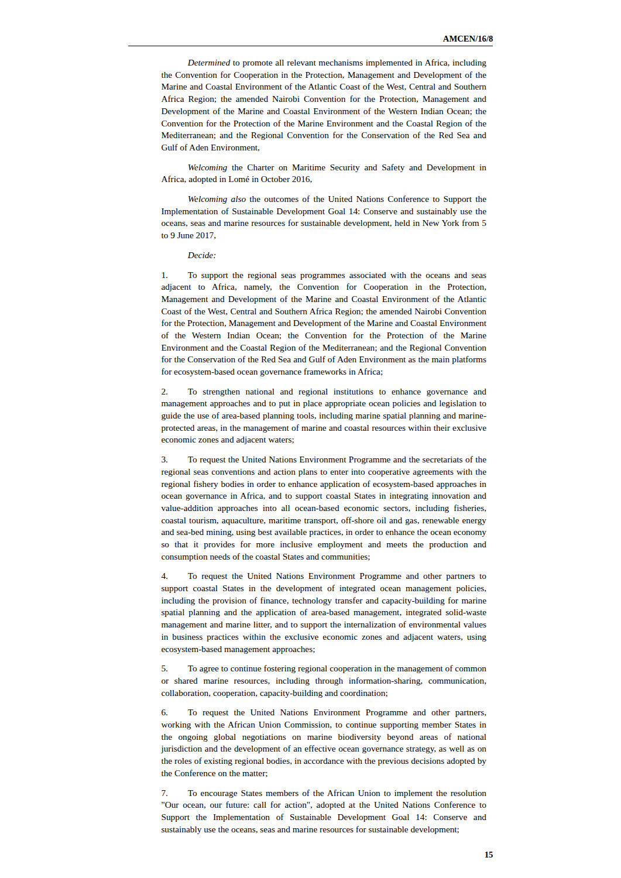AMCEN/16/8
Determined to promote all relevant mechanisms implemented in Africa, including the Convention for Cooperation in the Protection, Management and Development of the Marine and Coastal Environment of the Atlantic Coast of the West, Central and Southern Africa Region; the amended Nairobi Convention for the Protection, Management and Development of the Marine and Coastal Environment of the Western Indian Ocean; the Convention for the Protection of the Marine Environment and the Coastal Region of the Mediterranean; and the Regional Convention for the Conservation of the Red Sea and Gulf of Aden Environment,
Welcoming the Charter on Maritime Security and Safety and Development in Africa, adopted in Lomé in October 2016,
Welcoming also the outcomes of the United Nations Conference to Support the Implementation of Sustainable Development Goal 14: Conserve and sustainably use the oceans, seas and marine resources for sustainable development, held in New York from 5 to 9 June 2017,
Decide:
1. To support the regional seas programmes associated with the oceans and seas adjacent to Africa, namely, the Convention for Cooperation in the Protection, Management and Development of the Marine and Coastal Environment of the Atlantic Coast of the West, Central and Southern Africa Region; the amended Nairobi Convention for the Protection, Management and Development of the Marine and Coastal Environment of the Western Indian Ocean; the Convention for the Protection of the Marine Environment and the Coastal Region of the Mediterranean; and the Regional Convention for the Conservation of the Red Sea and Gulf of Aden Environment as the main platforms for ecosystem-based ocean governance frameworks in Africa;
2. To strengthen national and regional institutions to enhance governance and management approaches and to put in place appropriate ocean policies and legislation to guide the use of area-based planning tools, including marine spatial planning and marine-protected areas, in the management of marine and coastal resources within their exclusive economic zones and adjacent waters;
3. To request the United Nations Environment Programme and the secretariats of the regional seas conventions and action plans to enter into cooperative agreements with the regional fishery bodies in order to enhance application of ecosystem-based approaches in ocean governance in Africa, and to support coastal States in integrating innovation and value-addition approaches into all ocean-based economic sectors, including fisheries, coastal tourism, aquaculture, maritime transport, off-shore oil and gas, renewable energy and sea-bed mining, using best available practices, in order to enhance the ocean economy so that it provides for more inclusive employment and meets the production and consumption needs of the coastal States and communities;
4. To request the United Nations Environment Programme and other partners to support coastal States in the development of integrated ocean management policies, including the provision of finance, technology transfer and capacity-building for marine spatial planning and the application of area-based management, integrated solid-waste management and marine litter, and to support the internalization of environmental values in business practices within the exclusive economic zones and adjacent waters, using ecosystem-based management approaches;
5. To agree to continue fostering regional cooperation in the management of common or shared marine resources, including through information-sharing, communication, collaboration, cooperation, capacity-building and coordination;
6. To request the United Nations Environment Programme and other partners, working with the African Union Commission, to continue supporting member States in the ongoing global negotiations on marine biodiversity beyond areas of national jurisdiction and the development of an effective ocean governance strategy, as well as on the roles of existing regional bodies, in accordance with the previous decisions adopted by the Conference on the matter;
7. To encourage States members of the African Union to implement the resolution "Our ocean, our future: call for action", adopted at the United Nations Conference to Support the Implementation of Sustainable Development Goal 14: Conserve and sustainably use the oceans, seas and marine resources for sustainable development;
15